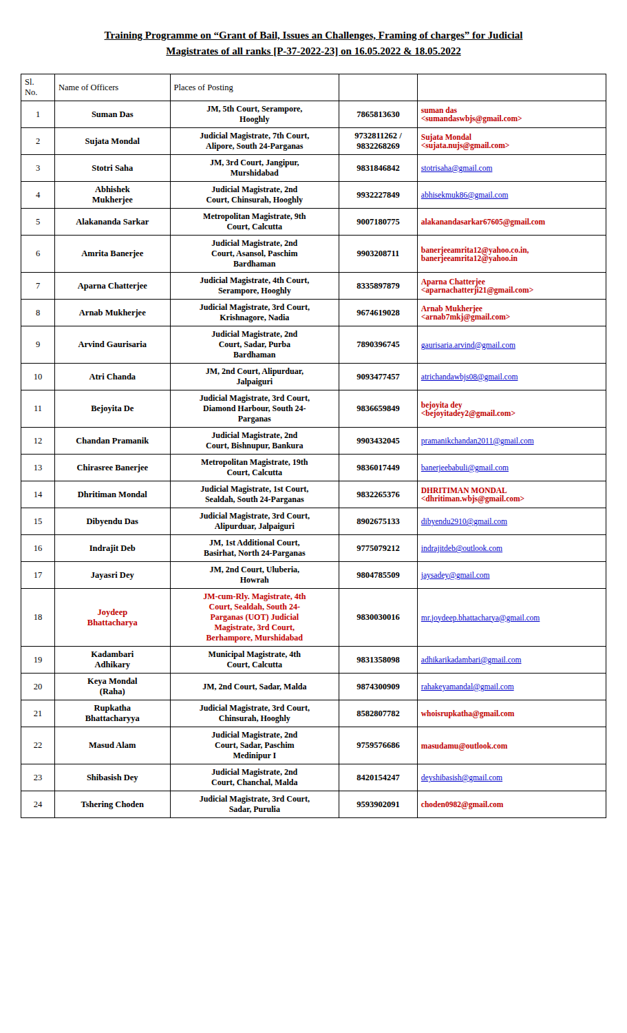Training Programme on “Grant of Bail, Issues an Challenges, Framing of charges” for Judicial
Magistrates of all ranks [P-37-2022-23] on 16.05.2022 & 18.05.2022
| Sl. No. | Name of Officers | Places of Posting | | |
| --- | --- | --- | --- | --- |
| 1 | Suman Das | JM, 5th Court, Serampore, Hooghly | 7865813630 | suman das <sumandaswbjs@gmail.com> |
| 2 | Sujata Mondal | Judicial Magistrate, 7th Court, Alipore, South 24-Parganas | 9732811262 / 9832268269 | Sujata Mondal <sujata.nujs@gmail.com> |
| 3 | Stotri Saha | JM, 3rd Court, Jangipur, Murshidabad | 9831846842 | stotrisaha@gmail.com |
| 4 | Abhishek Mukherjee | Judicial Magistrate, 2nd Court, Chinsurah, Hooghly | 9932227849 | abhisekmuk86@gmail.com |
| 5 | Alakananda Sarkar | Metropolitan Magistrate, 9th Court, Calcutta | 9007180775 | alakanandasarkar67605@gmail.com |
| 6 | Amrita Banerjee | Judicial Magistrate, 2nd Court, Asansol, Paschim Bardhaman | 9903208711 | banerjeeamrita12@yahoo.co.in, banerjeeamrita12@yahoo.in |
| 7 | Aparna Chatterjee | Judicial Magistrate, 4th Court, Serampore, Hooghly | 8335897879 | Aparna Chatterjee <aparnachatterji21@gmail.com> |
| 8 | Arnab Mukherjee | Judicial Magistrate, 3rd Court, Krishnagore, Nadia | 9674619028 | Arnab Mukherjee <arnab7mkj@gmail.com> |
| 9 | Arvind Gaurisaria | Judicial Magistrate, 2nd Court, Sadar, Purba Bardhaman | 7890396745 | gaurisaria.arvind@gmail.com |
| 10 | Atri Chanda | JM, 2nd Court, Alipurduar, Jalpaiguri | 9093477457 | atrichandawbjs08@gmail.com |
| 11 | Bejoyita De | Judicial Magistrate, 3rd Court, Diamond Harbour, South 24- Parganas | 9836659849 | bejoyita dey <bejoyitadey2@gmail.com> |
| 12 | Chandan Pramanik | Judicial Magistrate, 2nd Court, Bishnupur, Bankura | 9903432045 | pramanikchandan2011@gmail.com |
| 13 | Chirasree Banerjee | Metropolitan Magistrate, 19th Court, Calcutta | 9836017449 | banerjeebabuli@gmail.com |
| 14 | Dhritiman Mondal | Judicial Magistrate, 1st Court, Sealdah, South 24-Parganas | 9832265376 | DHRITIMAN MONDAL <dhritiman.wbjs@gmail.com> |
| 15 | Dibyendu Das | Judicial Magistrate, 3rd Court, Alipurduar, Jalpaiguri | 8902675133 | dibyendu2910@gmail.com |
| 16 | Indrajit Deb | JM, 1st Additional Court, Basirhat, North 24-Parganas | 9775079212 | indrajitdeb@outlook.com |
| 17 | Jayasri Dey | JM, 2nd Court, Uluberia, Howrah | 9804785509 | jaysadey@gmail.com |
| 18 | Joydeep Bhattacharya | JM-cum-Rly. Magistrate, 4th Court, Sealdah, South 24- Parganas (UOT) Judicial Magistrate, 3rd Court, Berhampore, Murshidabad | 9830030016 | mr.joydeep.bhattacharya@gmail.com |
| 19 | Kadambari Adhikary | Municipal Magistrate, 4th Court, Calcutta | 9831358098 | adhikarikadambari@gmail.com |
| 20 | Keya Mondal (Raha) | JM, 2nd Court, Sadar, Malda | 9874300909 | rahakeyamandal@gmail.com |
| 21 | Rupkatha Bhattacharyya | Judicial Magistrate, 3rd Court, Chinsurah, Hooghly | 8582807782 | whoisrupkatha@gmail.com |
| 22 | Masud Alam | Judicial Magistrate, 2nd Court, Sadar, Paschim Medinipur I | 9759576686 | masudamu@outlook.com |
| 23 | Shibasish Dey | Judicial Magistrate, 2nd Court, Chanchal, Malda | 8420154247 | deyshibasish@gmail.com |
| 24 | Tshering Choden | Judicial Magistrate, 3rd Court, Sadar, Purulia | 9593902091 | choden0982@gmail.com |